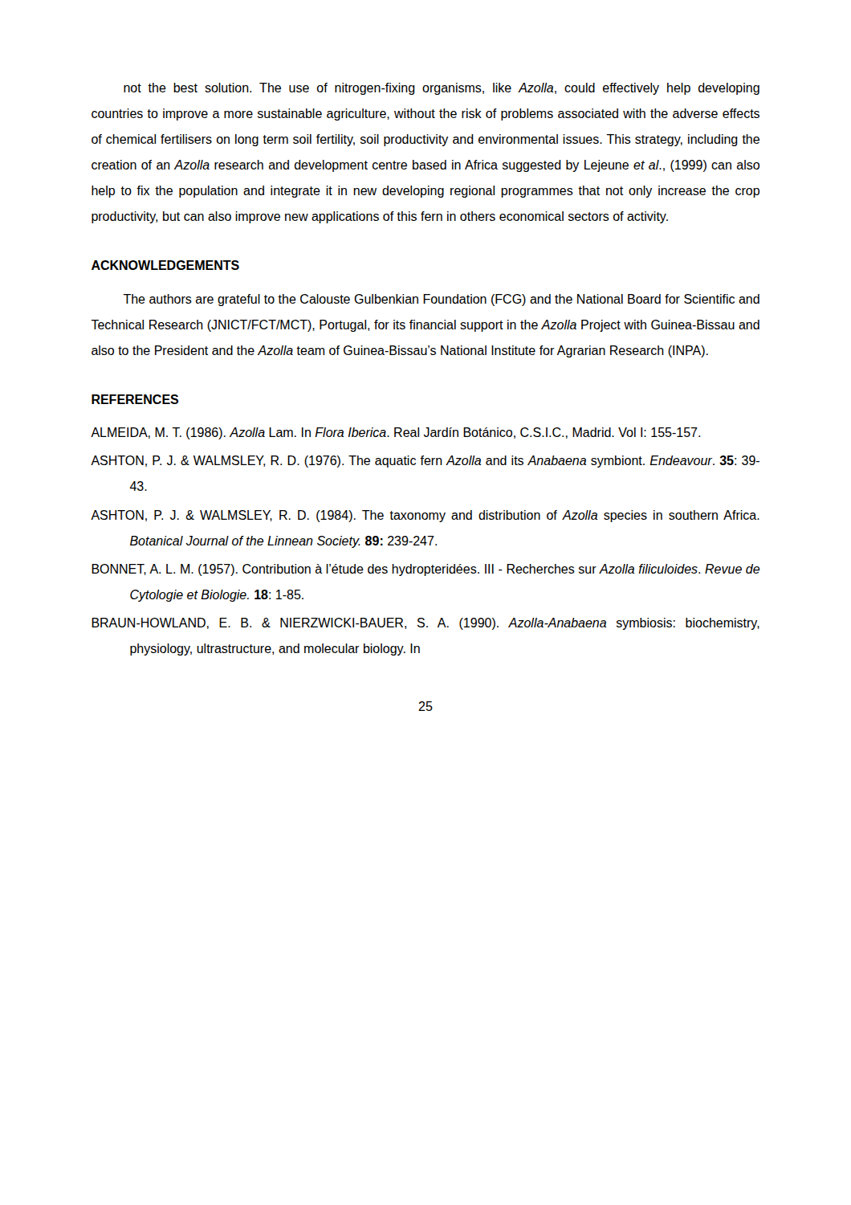not the best solution. The use of nitrogen-fixing organisms, like Azolla, could effectively help developing countries to improve a more sustainable agriculture, without the risk of problems associated with the adverse effects of chemical fertilisers on long term soil fertility, soil productivity and environmental issues. This strategy, including the creation of an Azolla research and development centre based in Africa suggested by Lejeune et al., (1999) can also help to fix the population and integrate it in new developing regional programmes that not only increase the crop productivity, but can also improve new applications of this fern in others economical sectors of activity.
ACKNOWLEDGEMENTS
The authors are grateful to the Calouste Gulbenkian Foundation (FCG) and the National Board for Scientific and Technical Research (JNICT/FCT/MCT), Portugal, for its financial support in the Azolla Project with Guinea-Bissau and also to the President and the Azolla team of Guinea-Bissau’s National Institute for Agrarian Research (INPA).
REFERENCES
ALMEIDA, M. T. (1986). Azolla Lam. In Flora Iberica. Real Jardín Botánico, C.S.I.C., Madrid. Vol I: 155-157.
ASHTON, P. J. & WALMSLEY, R. D. (1976). The aquatic fern Azolla and its Anabaena symbiont. Endeavour. 35: 39-43.
ASHTON, P. J. & WALMSLEY, R. D. (1984). The taxonomy and distribution of Azolla species in southern Africa. Botanical Journal of the Linnean Society. 89: 239-247.
BONNET, A. L. M. (1957). Contribution à l’étude des hydropteridées. III - Recherches sur Azolla filiculoides. Revue de Cytologie et Biologie. 18: 1-85.
BRAUN-HOWLAND, E. B. & NIERZWICKI-BAUER, S. A. (1990). Azolla-Anabaena symbiosis: biochemistry, physiology, ultrastructure, and molecular biology. In
25